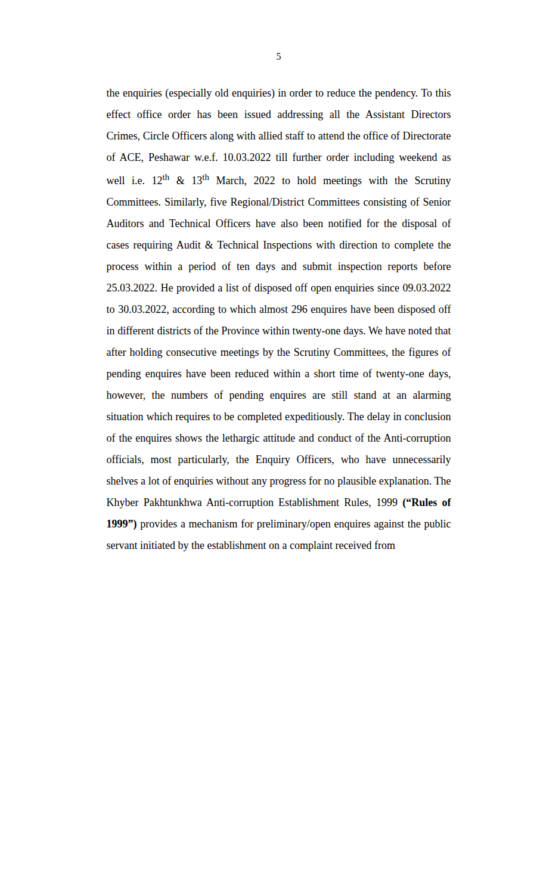5
the enquiries (especially old enquiries) in order to reduce the pendency. To this effect office order has been issued addressing all the Assistant Directors Crimes, Circle Officers along with allied staff to attend the office of Directorate of ACE, Peshawar w.e.f. 10.03.2022 till further order including weekend as well i.e. 12th & 13th March, 2022 to hold meetings with the Scrutiny Committees. Similarly, five Regional/District Committees consisting of Senior Auditors and Technical Officers have also been notified for the disposal of cases requiring Audit & Technical Inspections with direction to complete the process within a period of ten days and submit inspection reports before 25.03.2022. He provided a list of disposed off open enquiries since 09.03.2022 to 30.03.2022, according to which almost 296 enquires have been disposed off in different districts of the Province within twenty-one days. We have noted that after holding consecutive meetings by the Scrutiny Committees, the figures of pending enquires have been reduced within a short time of twenty-one days, however, the numbers of pending enquires are still stand at an alarming situation which requires to be completed expeditiously. The delay in conclusion of the enquires shows the lethargic attitude and conduct of the Anti-corruption officials, most particularly, the Enquiry Officers, who have unnecessarily shelves a lot of enquiries without any progress for no plausible explanation. The Khyber Pakhtunkhwa Anti-corruption Establishment Rules, 1999 (“Rules of 1999”) provides a mechanism for preliminary/open enquires against the public servant initiated by the establishment on a complaint received from